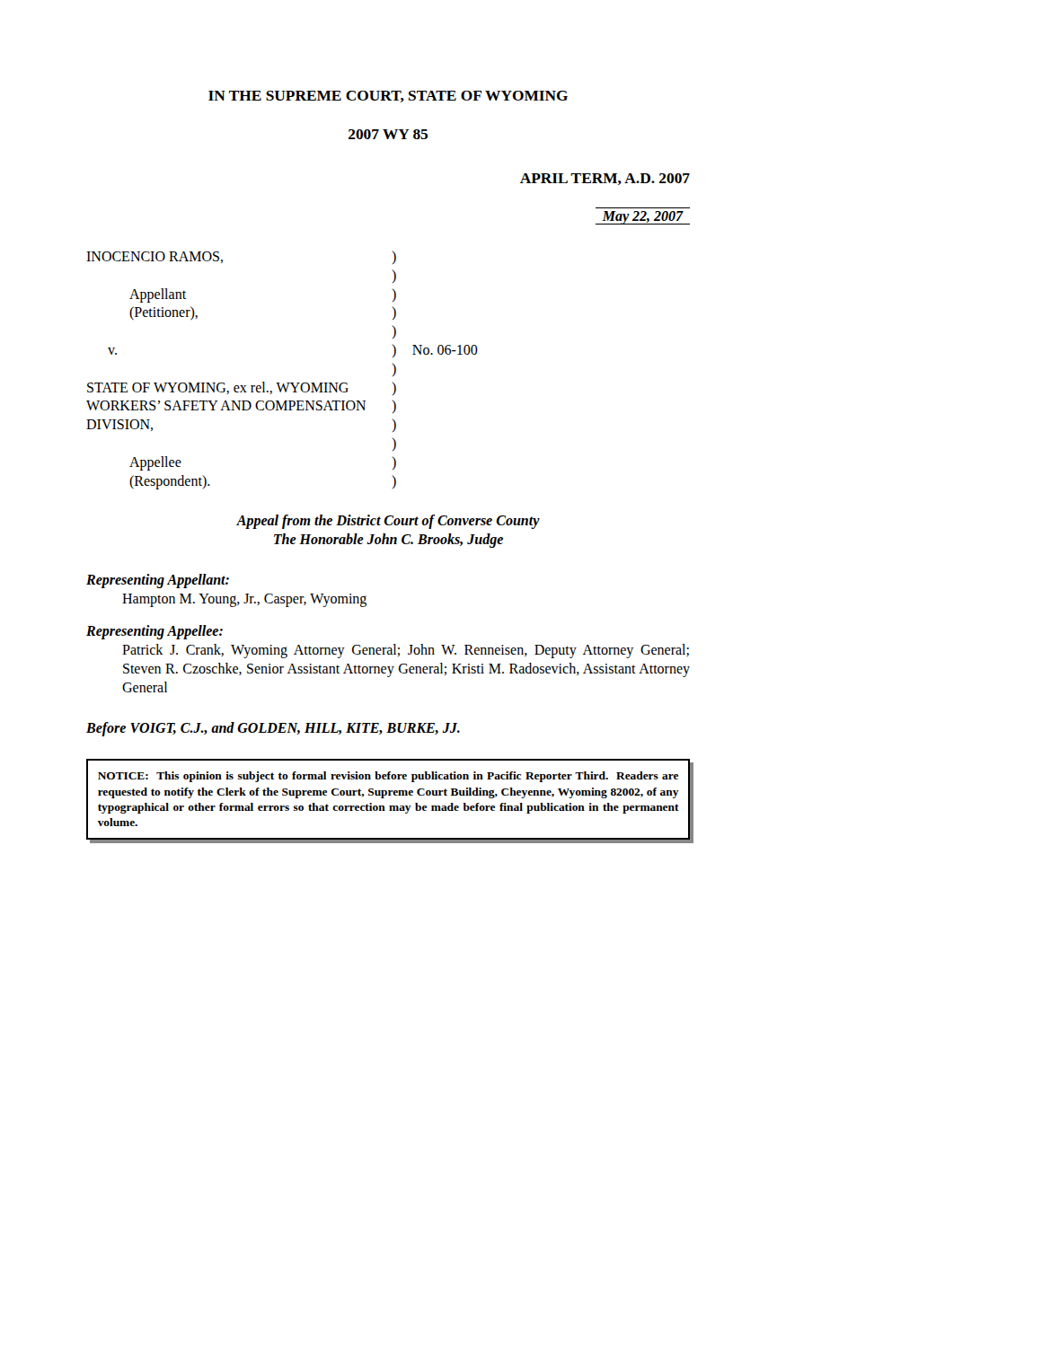IN THE SUPREME COURT, STATE OF WYOMING
2007 WY 85
APRIL TERM, A.D. 2007
May 22, 2007
| INOCENCIO RAMOS, | ) | |
| | ) | |
| Appellant | ) | |
| (Petitioner), | ) | |
| | ) | |
| v. | ) | No. 06-100 |
| | ) | |
| STATE OF WYOMING, ex rel., WYOMING | ) | |
| WORKERS’ SAFETY AND COMPENSATION | ) | |
| DIVISION, | ) | |
| | ) | |
| Appellee | ) | |
| (Respondent). | ) | |
Appeal from the District Court of Converse County
The Honorable John C. Brooks, Judge
Representing Appellant:
Hampton M. Young, Jr., Casper, Wyoming
Representing Appellee:
Patrick J. Crank, Wyoming Attorney General; John W. Renneisen, Deputy Attorney General; Steven R. Czoschke, Senior Assistant Attorney General; Kristi M. Radosevich, Assistant Attorney General
Before VOIGT, C.J., and GOLDEN, HILL, KITE, BURKE, JJ.
NOTICE: This opinion is subject to formal revision before publication in Pacific Reporter Third. Readers are requested to notify the Clerk of the Supreme Court, Supreme Court Building, Cheyenne, Wyoming 82002, of any typographical or other formal errors so that correction may be made before final publication in the permanent volume.